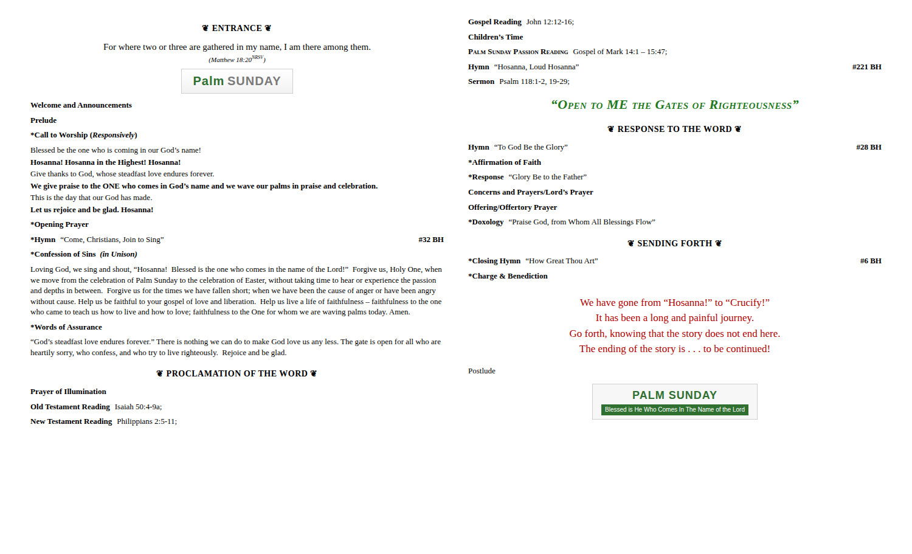ENTRANCE
For where two or three are gathered in my name, I am there among them.
(Matthew 18:20NRSV)
Palm SUNDAY
Welcome and Announcements
Prelude
*Call to Worship (Responsively)
Blessed be the one who is coming in our God’s name!
Hosanna! Hosanna in the Highest! Hosanna!
Give thanks to God, whose steadfast love endures forever.
We give praise to the ONE who comes in God’s name and we wave our palms in praise and celebration.
This is the day that our God has made.
Let us rejoice and be glad. Hosanna!
*Opening Prayer
*Hymn “Come, Christians, Join to Sing” #32 BH
*Confession of Sins (in Unison)
Loving God, we sing and shout, “Hosanna! Blessed is the one who comes in the name of the Lord!” Forgive us, Holy One, when we move from the celebration of Palm Sunday to the celebration of Easter, without taking time to hear or experience the passion and depths in between. Forgive us for the times we have fallen short; when we have been the cause of anger or have been angry without cause. Help us be faithful to your gospel of love and liberation. Help us live a life of faithfulness – faithfulness to the one who came to teach us how to live and how to love; faithfulness to the One for whom we are waving palms today. Amen.
*Words of Assurance
“God’s steadfast love endures forever.” There is nothing we can do to make God love us any less. The gate is open for all who are heartily sorry, who confess, and who try to live righteously. Rejoice and be glad.
PROCLAMATION OF THE WORD
Prayer of Illumination
Old Testament Reading Isaiah 50:4-9a;
New Testament Reading Philippians 2:5-11;
Gospel Reading John 12:12-16;
Children’s Time
Palm Sunday Passion Reading Gospel of Mark 14:1 – 15:47;
Hymn “Hosanna, Loud Hosanna” #221 BH
Sermon Psalm 118:1-2, 19-29;
“Open to ME the Gates of Righteousness”
RESPONSE TO THE WORD
Hymn “To God Be the Glory” #28 BH
*Affirmation of Faith
*Response “Glory Be to the Father”
Concerns and Prayers/Lord’s Prayer
Offering/Offertory Prayer
*Doxology “Praise God, from Whom All Blessings Flow”
SENDING FORTH
*Closing Hymn “How Great Thou Art” #6 BH
*Charge & Benediction
We have gone from “Hosanna!” to “Crucify!”
It has been a long and painful journey.
Go forth, knowing that the story does not end here.
The ending of the story is . . . to be continued!
Postlude
PALM SUNDAY Blessed is He Who Comes In The Name of the Lord